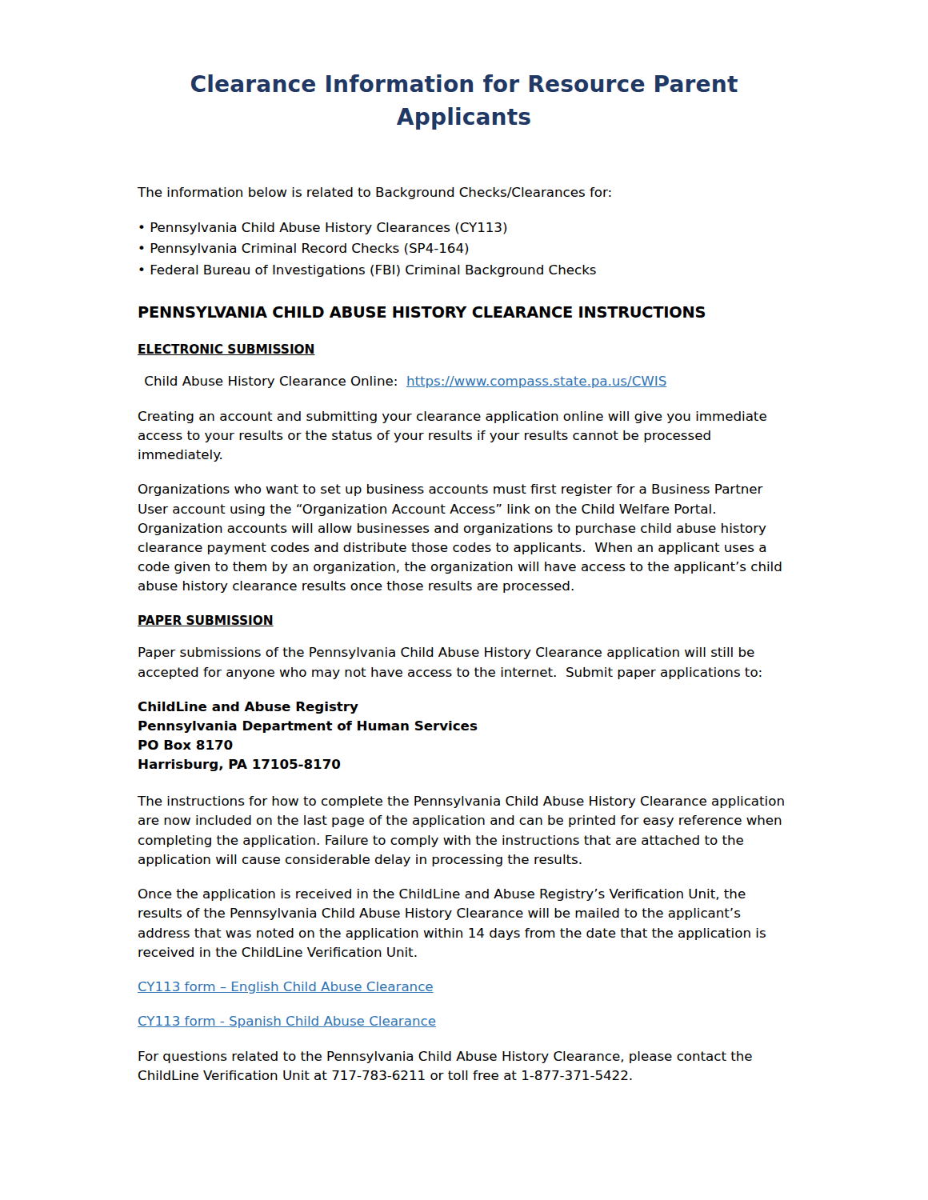Clearance Information for Resource Parent Applicants
The information below is related to Background Checks/Clearances for:
Pennsylvania Child Abuse History Clearances (CY113)
Pennsylvania Criminal Record Checks (SP4-164)
Federal Bureau of Investigations (FBI) Criminal Background Checks
PENNSYLVANIA CHILD ABUSE HISTORY CLEARANCE INSTRUCTIONS
ELECTRONIC SUBMISSION
Child Abuse History Clearance Online: https://www.compass.state.pa.us/CWIS
Creating an account and submitting your clearance application online will give you immediate access to your results or the status of your results if your results cannot be processed immediately.
Organizations who want to set up business accounts must first register for a Business Partner User account using the “Organization Account Access” link on the Child Welfare Portal. Organization accounts will allow businesses and organizations to purchase child abuse history clearance payment codes and distribute those codes to applicants. When an applicant uses a code given to them by an organization, the organization will have access to the applicant’s child abuse history clearance results once those results are processed.
PAPER SUBMISSION
Paper submissions of the Pennsylvania Child Abuse History Clearance application will still be accepted for anyone who may not have access to the internet. Submit paper applications to:
ChildLine and Abuse Registry
Pennsylvania Department of Human Services
PO Box 8170
Harrisburg, PA 17105-8170
The instructions for how to complete the Pennsylvania Child Abuse History Clearance application are now included on the last page of the application and can be printed for easy reference when completing the application. Failure to comply with the instructions that are attached to the application will cause considerable delay in processing the results.
Once the application is received in the ChildLine and Abuse Registry’s Verification Unit, the results of the Pennsylvania Child Abuse History Clearance will be mailed to the applicant’s address that was noted on the application within 14 days from the date that the application is received in the ChildLine Verification Unit.
CY113 form – English Child Abuse Clearance
CY113 form - Spanish Child Abuse Clearance
For questions related to the Pennsylvania Child Abuse History Clearance, please contact the ChildLine Verification Unit at 717-783-6211 or toll free at 1-877-371-5422.